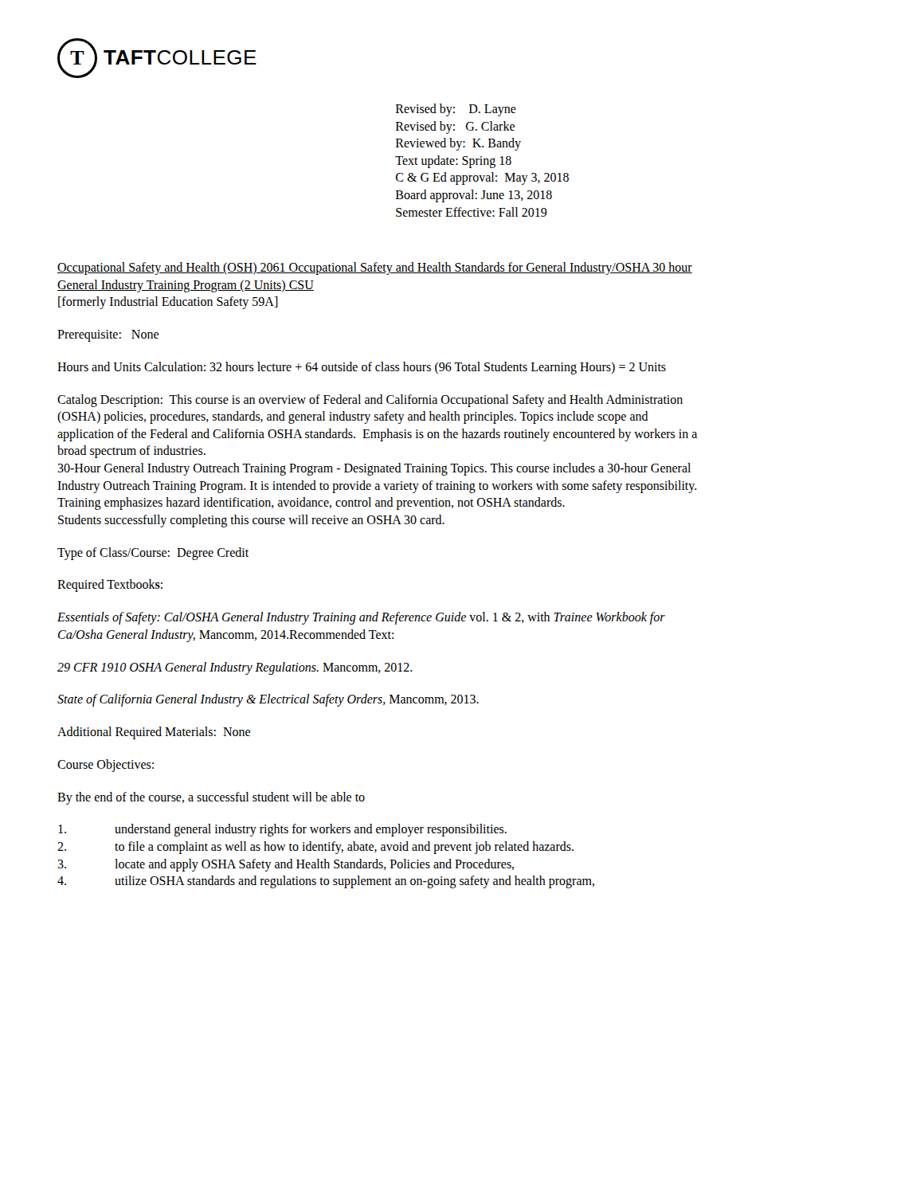TAFT COLLEGE
Revised by: D. Layne
Revised by: G. Clarke
Reviewed by: K. Bandy
Text update: Spring 18
C & G Ed approval: May 3, 2018
Board approval: June 13, 2018
Semester Effective: Fall 2019
Occupational Safety and Health (OSH) 2061 Occupational Safety and Health Standards for General Industry/OSHA 30 hour General Industry Training Program (2 Units) CSU
[formerly Industrial Education Safety 59A]
Prerequisite: None
Hours and Units Calculation: 32 hours lecture + 64 outside of class hours (96 Total Students Learning Hours) = 2 Units
Catalog Description: This course is an overview of Federal and California Occupational Safety and Health Administration (OSHA) policies, procedures, standards, and general industry safety and health principles. Topics include scope and application of the Federal and California OSHA standards. Emphasis is on the hazards routinely encountered by workers in a broad spectrum of industries.
30-Hour General Industry Outreach Training Program - Designated Training Topics. This course includes a 30-hour General Industry Outreach Training Program. It is intended to provide a variety of training to workers with some safety responsibility. Training emphasizes hazard identification, avoidance, control and prevention, not OSHA standards.
Students successfully completing this course will receive an OSHA 30 card.
Type of Class/Course: Degree Credit
Required Textbooks:
Essentials of Safety: Cal/OSHA General Industry Training and Reference Guide vol. 1 & 2, with Trainee Workbook for Ca/Osha General Industry, Mancomm, 2014.Recommended Text:
29 CFR 1910 OSHA General Industry Regulations. Mancomm, 2012.
State of California General Industry & Electrical Safety Orders, Mancomm, 2013.
Additional Required Materials: None
Course Objectives:
By the end of the course, a successful student will be able to
understand general industry rights for workers and employer responsibilities.
to file a complaint as well as how to identify, abate, avoid and prevent job related hazards.
locate and apply OSHA Safety and Health Standards, Policies and Procedures,
utilize OSHA standards and regulations to supplement an on-going safety and health program,